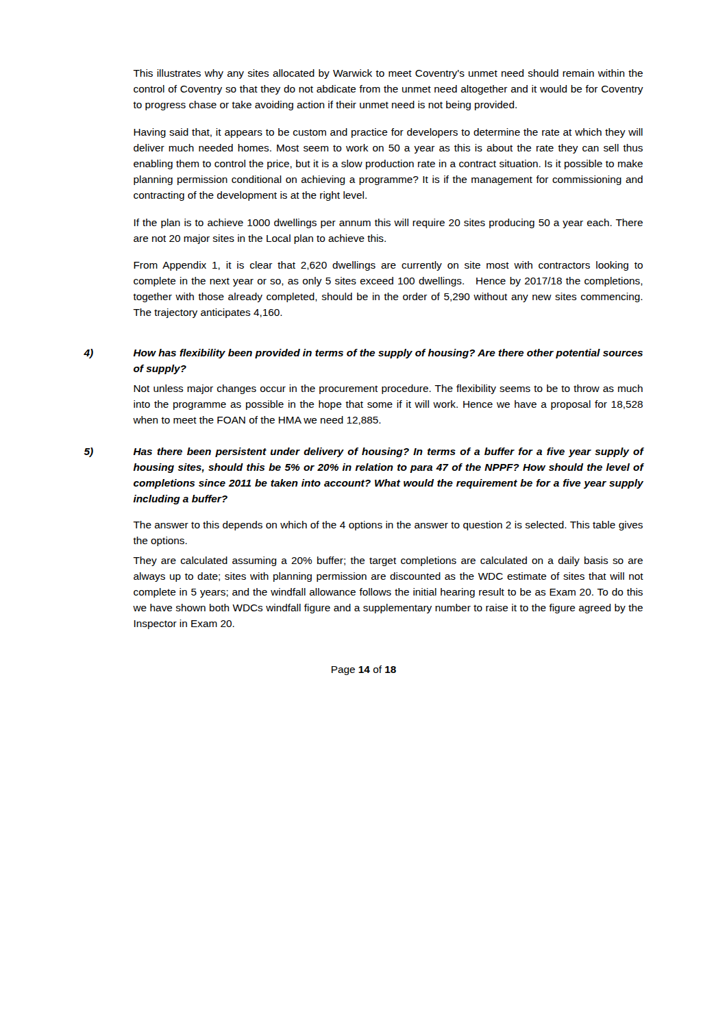This illustrates why any sites allocated by Warwick to meet Coventry's unmet need should remain within the control of Coventry so that they do not abdicate from the unmet need altogether and it would be for Coventry to progress chase or take avoiding action if their unmet need is not being provided.
Having said that, it appears to be custom and practice for developers to determine the rate at which they will deliver much needed homes. Most seem to work on 50 a year as this is about the rate they can sell thus enabling them to control the price, but it is a slow production rate in a contract situation. Is it possible to make planning permission conditional on achieving a programme? It is if the management for commissioning and contracting of the development is at the right level.
If the plan is to achieve 1000 dwellings per annum this will require 20 sites producing 50 a year each. There are not 20 major sites in the Local plan to achieve this.
From Appendix 1, it is clear that 2,620 dwellings are currently on site most with contractors looking to complete in the next year or so, as only 5 sites exceed 100 dwellings. Hence by 2017/18 the completions, together with those already completed, should be in the order of 5,290 without any new sites commencing. The trajectory anticipates 4,160.
4)
How has flexibility been provided in terms of the supply of housing? Are there other potential sources of supply?
Not unless major changes occur in the procurement procedure. The flexibility seems to be to throw as much into the programme as possible in the hope that some if it will work. Hence we have a proposal for 18,528 when to meet the FOAN of the HMA we need 12,885.
5)
Has there been persistent under delivery of housing? In terms of a buffer for a five year supply of housing sites, should this be 5% or 20% in relation to para 47 of the NPPF? How should the level of completions since 2011 be taken into account? What would the requirement be for a five year supply including a buffer?
The answer to this depends on which of the 4 options in the answer to question 2 is selected. This table gives the options.
They are calculated assuming a 20% buffer; the target completions are calculated on a daily basis so are always up to date; sites with planning permission are discounted as the WDC estimate of sites that will not complete in 5 years; and the windfall allowance follows the initial hearing result to be as Exam 20. To do this we have shown both WDCs windfall figure and a supplementary number to raise it to the figure agreed by the Inspector in Exam 20.
Page 14 of 18